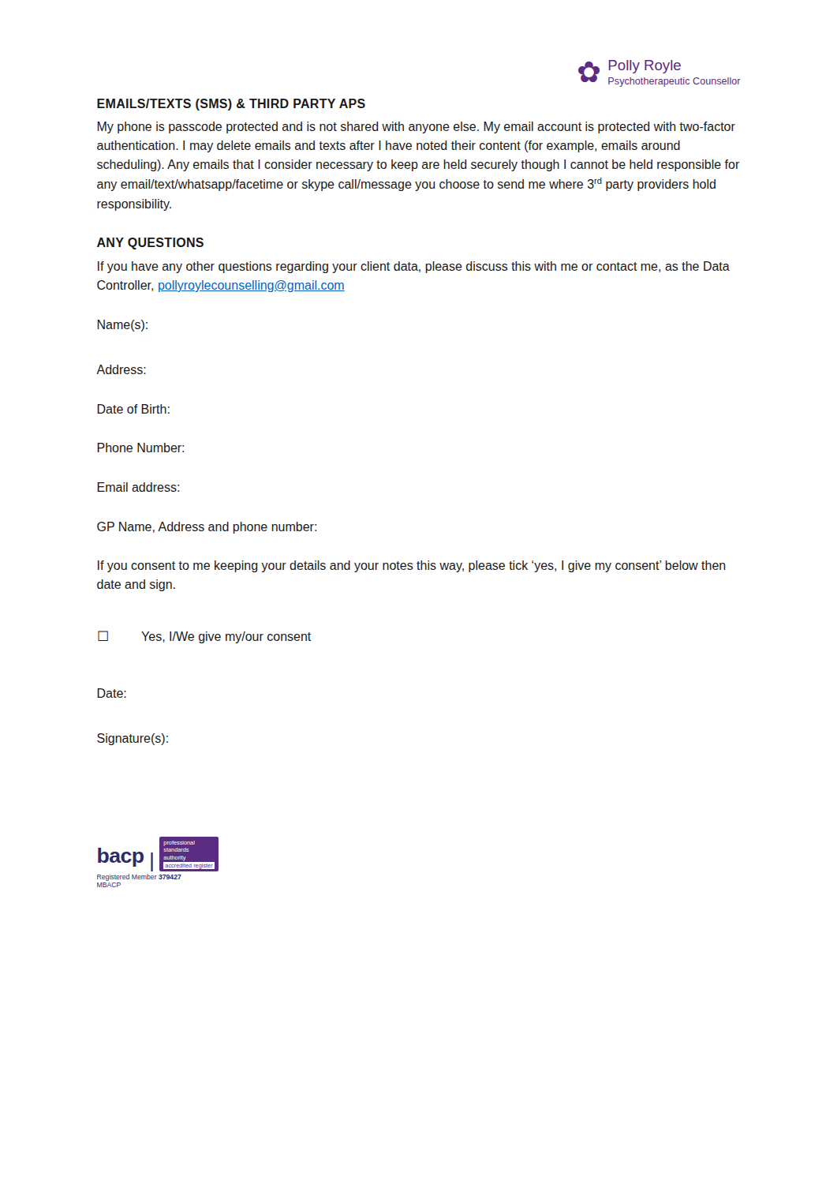✿ Polly Royle
Psychotherapeutic Counsellor
EMAILS/TEXTS (SMS) & THIRD PARTY APS
My phone is passcode protected and is not shared with anyone else. My email account is protected with two-factor authentication. I may delete emails and texts after I have noted their content (for example, emails around scheduling). Any emails that I consider necessary to keep are held securely though I cannot be held responsible for any email/text/whatsapp/facetime or skype call/message you choose to send me where 3rd party providers hold responsibility.
ANY QUESTIONS
If you have any other questions regarding your client data, please discuss this with me or contact me, as the Data Controller, pollyroylecounselling@gmail.com
Name(s):
Address:
Date of Birth:
Phone Number:
Email address:
GP Name, Address and phone number:
If you consent to me keeping your details and your notes this way, please tick ‘yes, I give my consent’ below then date and sign.
☐ Yes, I/We give my/our consent
Date:
Signature(s):
bacp | professional
standards
authority
accredited register
Registered Member 379427
MBACP